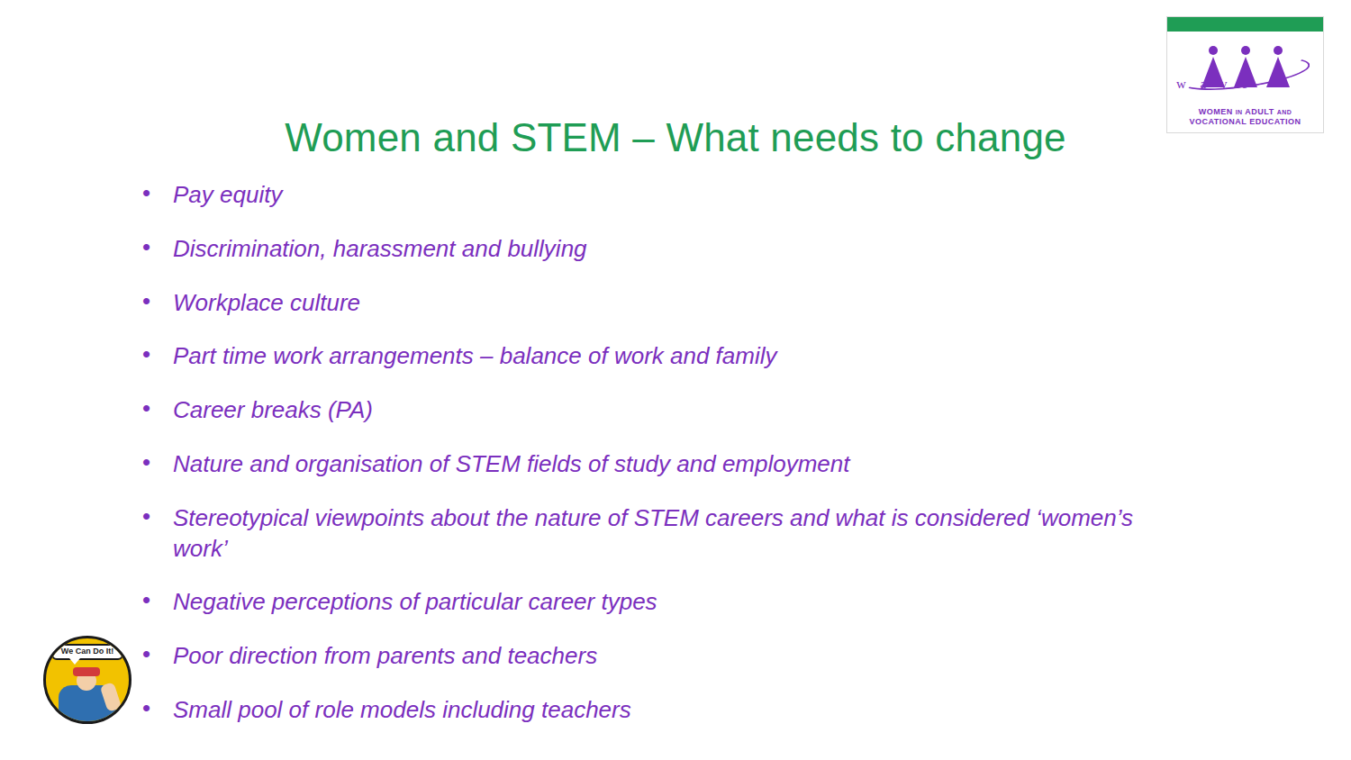w a v e
WOMEN IN ADULT AND
VOCATIONAL EDUCATION
Women and STEM – What needs to change
Pay equity
Discrimination, harassment and bullying
Workplace culture
Part time work arrangements – balance of work and family
Career breaks (PA)
Nature and organisation of STEM fields of study and employment
Stereotypical viewpoints about the nature of STEM careers and what is considered ‘women’s work’
Negative perceptions of particular career types
Poor direction from parents and teachers
Small pool of role models including teachers
We Can Do It!